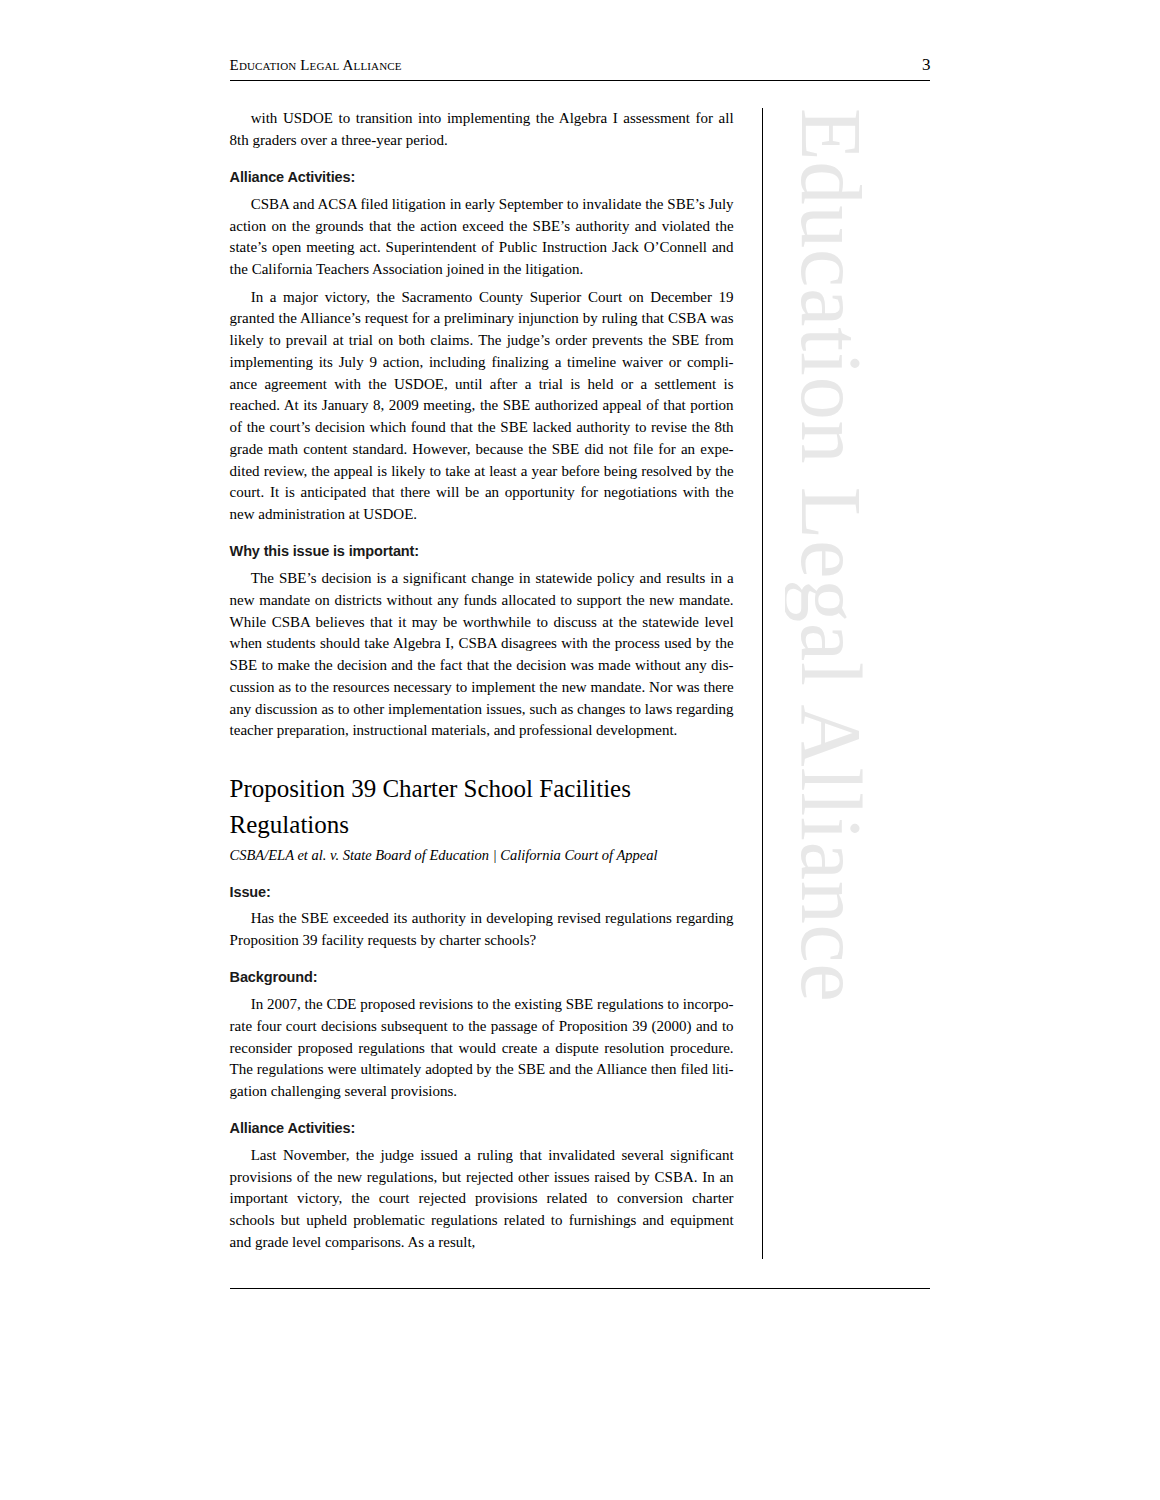Education Legal Alliance
3
with USDOE to transition into implementing the Algebra I assessment for all 8th graders over a three-year period.
Alliance Activities:
CSBA and ACSA filed litigation in early September to invalidate the SBE’s July action on the grounds that the action exceed the SBE’s authority and violated the state’s open meeting act. Superintendent of Public Instruction Jack O’Connell and the California Teachers Association joined in the litigation.
In a major victory, the Sacramento County Superior Court on December 19 granted the Alliance’s request for a preliminary injunction by ruling that CSBA was likely to prevail at trial on both claims. The judge’s order prevents the SBE from implementing its July 9 action, including finalizing a timeline waiver or compliance agreement with the USDOE, until after a trial is held or a settlement is reached. At its January 8, 2009 meeting, the SBE authorized appeal of that portion of the court’s decision which found that the SBE lacked authority to revise the 8th grade math content standard. However, because the SBE did not file for an expedited review, the appeal is likely to take at least a year before being resolved by the court. It is anticipated that there will be an opportunity for negotiations with the new administration at USDOE.
Why this issue is important:
The SBE’s decision is a significant change in statewide policy and results in a new mandate on districts without any funds allocated to support the new mandate. While CSBA believes that it may be worthwhile to discuss at the statewide level when students should take Algebra I, CSBA disagrees with the process used by the SBE to make the decision and the fact that the decision was made without any discussion as to the resources necessary to implement the new mandate. Nor was there any discussion as to other implementation issues, such as changes to laws regarding teacher preparation, instructional materials, and professional development.
Proposition 39 Charter School Facilities Regulations
CSBA/ELA et al. v. State Board of Education | California Court of Appeal
Issue:
Has the SBE exceeded its authority in developing revised regulations regarding Proposition 39 facility requests by charter schools?
Background:
In 2007, the CDE proposed revisions to the existing SBE regulations to incorporate four court decisions subsequent to the passage of Proposition 39 (2000) and to reconsider proposed regulations that would create a dispute resolution procedure. The regulations were ultimately adopted by the SBE and the Alliance then filed litigation challenging several provisions.
Alliance Activities:
Last November, the judge issued a ruling that invalidated several significant provisions of the new regulations, but rejected other issues raised by CSBA. In an important victory, the court rejected provisions related to conversion charter schools but upheld problematic regulations related to furnishings and equipment and grade level comparisons. As a result,
Education Legal Alliance